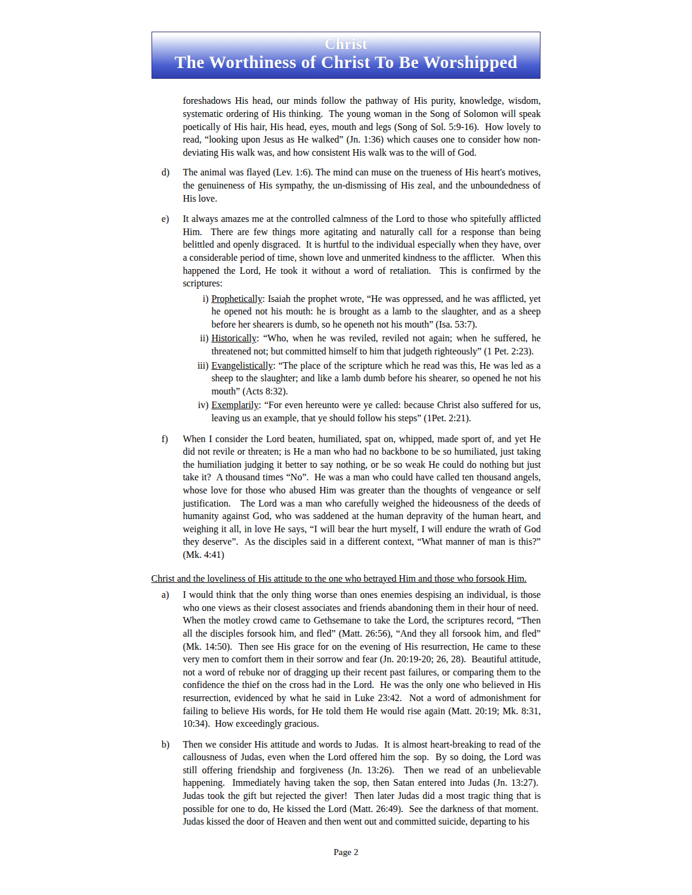Christ
The Worthiness of Christ To Be Worshipped
foreshadows His head, our minds follow the pathway of His purity, knowledge, wisdom, systematic ordering of His thinking. The young woman in the Song of Solomon will speak poetically of His hair, His head, eyes, mouth and legs (Song of Sol. 5:9-16). How lovely to read, “looking upon Jesus as He walked” (Jn. 1:36) which causes one to consider how non-deviating His walk was, and how consistent His walk was to the will of God.
The animal was flayed (Lev. 1:6). The mind can muse on the trueness of His heart's motives, the genuineness of His sympathy, the un-dismissing of His zeal, and the unboundedness of His love.
It always amazes me at the controlled calmness of the Lord to those who spitefully afflicted Him. There are few things more agitating and naturally call for a response than being belittled and openly disgraced. It is hurtful to the individual especially when they have, over a considerable period of time, shown love and unmerited kindness to the afflicter. When this happened the Lord, He took it without a word of retaliation. This is confirmed by the scriptures:
Prophetically: Isaiah the prophet wrote, “He was oppressed, and he was afflicted, yet he opened not his mouth: he is brought as a lamb to the slaughter, and as a sheep before her shearers is dumb, so he openeth not his mouth” (Isa. 53:7).
Historically: “Who, when he was reviled, reviled not again; when he suffered, he threatened not; but committed himself to him that judgeth righteously” (1 Pet. 2:23).
Evangelistically: “The place of the scripture which he read was this, He was led as a sheep to the slaughter; and like a lamb dumb before his shearer, so opened he not his mouth” (Acts 8:32).
Exemplarily: “For even hereunto were ye called: because Christ also suffered for us, leaving us an example, that ye should follow his steps” (1Pet. 2:21).
When I consider the Lord beaten, humiliated, spat on, whipped, made sport of, and yet He did not revile or threaten; is He a man who had no backbone to be so humiliated, just taking the humiliation judging it better to say nothing, or be so weak He could do nothing but just take it? A thousand times “No”. He was a man who could have called ten thousand angels, whose love for those who abused Him was greater than the thoughts of vengeance or self justification. The Lord was a man who carefully weighed the hideousness of the deeds of humanity against God, who was saddened at the human depravity of the human heart, and weighing it all, in love He says, “I will bear the hurt myself, I will endure the wrath of God they deserve”. As the disciples said in a different context, “What manner of man is this?” (Mk. 4:41)
Christ and the loveliness of His attitude to the one who betrayed Him and those who forsook Him.
I would think that the only thing worse than ones enemies despising an individual, is those who one views as their closest associates and friends abandoning them in their hour of need. When the motley crowd came to Gethsemane to take the Lord, the scriptures record, “Then all the disciples forsook him, and fled” (Matt. 26:56), “And they all forsook him, and fled” (Mk. 14:50). Then see His grace for on the evening of His resurrection, He came to these very men to comfort them in their sorrow and fear (Jn. 20:19-20; 26, 28). Beautiful attitude, not a word of rebuke nor of dragging up their recent past failures, or comparing them to the confidence the thief on the cross had in the Lord. He was the only one who believed in His resurrection, evidenced by what he said in Luke 23:42. Not a word of admonishment for failing to believe His words, for He told them He would rise again (Matt. 20:19; Mk. 8:31, 10:34). How exceedingly gracious.
Then we consider His attitude and words to Judas. It is almost heart-breaking to read of the callousness of Judas, even when the Lord offered him the sop. By so doing, the Lord was still offering friendship and forgiveness (Jn. 13:26). Then we read of an unbelievable happening. Immediately having taken the sop, then Satan entered into Judas (Jn. 13:27). Judas took the gift but rejected the giver! Then later Judas did a most tragic thing that is possible for one to do, He kissed the Lord (Matt. 26:49). See the darkness of that moment. Judas kissed the door of Heaven and then went out and committed suicide, departing to his
Page 2